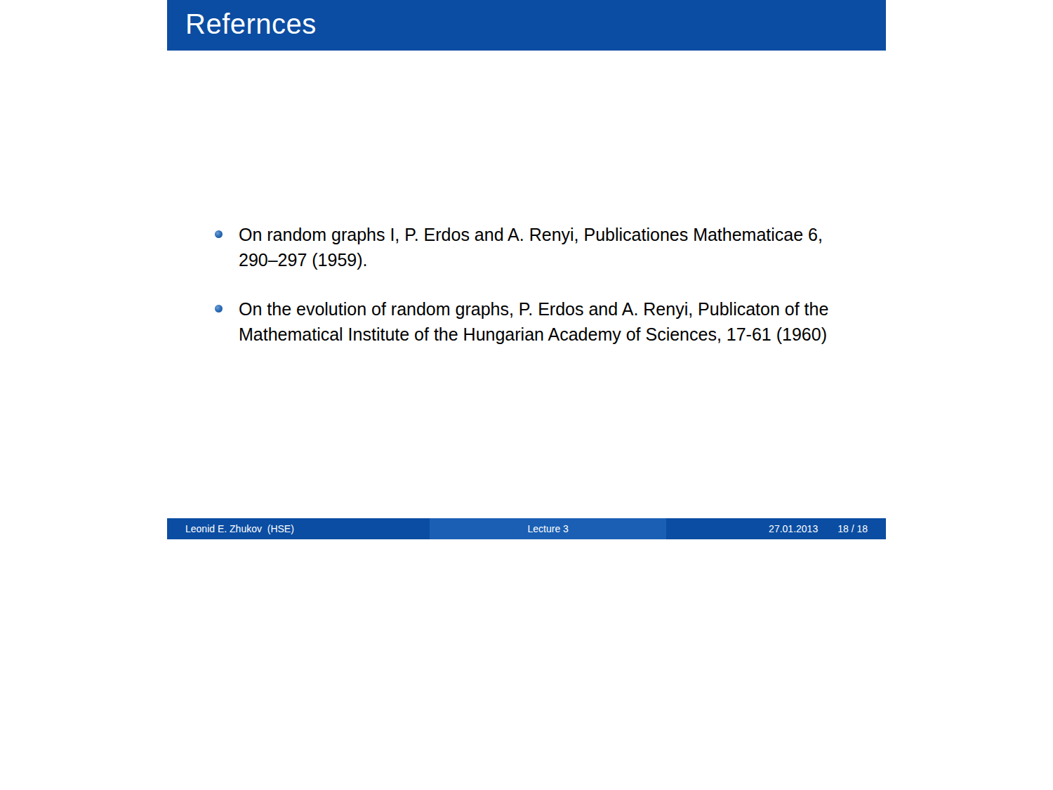Refernces
On random graphs I, P. Erdos and A. Renyi, Publicationes Mathematicae 6, 290–297 (1959).
On the evolution of random graphs, P. Erdos and A. Renyi, Publicaton of the Mathematical Institute of the Hungarian Academy of Sciences, 17-61 (1960)
Leonid E. Zhukov (HSE)
Lecture 3
27.01.201318 / 18